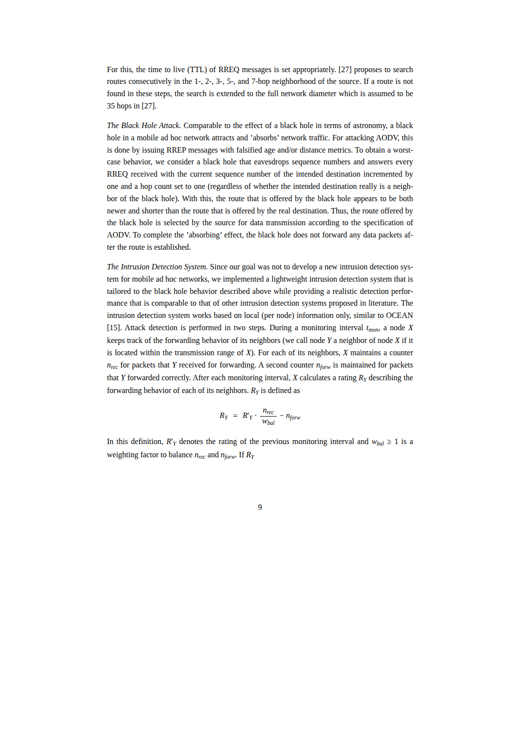For this, the time to live (TTL) of RREQ messages is set appropriately. [27] proposes to search routes consecutively in the 1-, 2-, 3-, 5-, and 7-hop neighborhood of the source. If a route is not found in these steps, the search is extended to the full network diameter which is assumed to be 35 hops in [27].
The Black Hole Attack. Comparable to the effect of a black hole in terms of astronomy, a black hole in a mobile ad hoc network attracts and ’absorbs’ network traffic. For attacking AODV, this is done by issuing RREP messages with falsified age and/or distance metrics. To obtain a worst-case behavior, we consider a black hole that eavesdrops sequence numbers and answers every RREQ received with the current sequence number of the intended destination incremented by one and a hop count set to one (regardless of whether the intended destination really is a neighbor of the black hole). With this, the route that is offered by the black hole appears to be both newer and shorter than the route that is offered by the real destination. Thus, the route offered by the black hole is selected by the source for data transmission according to the specification of AODV. To complete the ’absorbing’ effect, the black hole does not forward any data packets after the route is established.
The Intrusion Detection System. Since our goal was not to develop a new intrusion detection system for mobile ad hoc networks, we implemented a lightweight intrusion detection system that is tailored to the black hole behavior described above while providing a realistic detection performance that is comparable to that of other intrusion detection systems proposed in literature. The intrusion detection system works based on local (per node) information only, similar to OCEAN [15]. Attack detection is performed in two steps. During a monitoring interval tmon, a node X keeps track of the forwarding behavior of its neighbors (we call node Y a neighbor of node X if it is located within the transmission range of X). For each of its neighbors, X maintains a counter nrec for packets that Y received for forwarding. A second counter nforw is maintained for packets that Y forwarded correctly. After each monitoring interval, X calculates a rating RY describing the forwarding behavior of each of its neighbors. RY is defined as
| R Y | = | R ′ Y · n rec w bal − n forw |
In this definition, R′Y denotes the rating of the previous monitoring interval and wbal ≥ 1 is a weighting factor to balance nrec and nforw. If RY
9